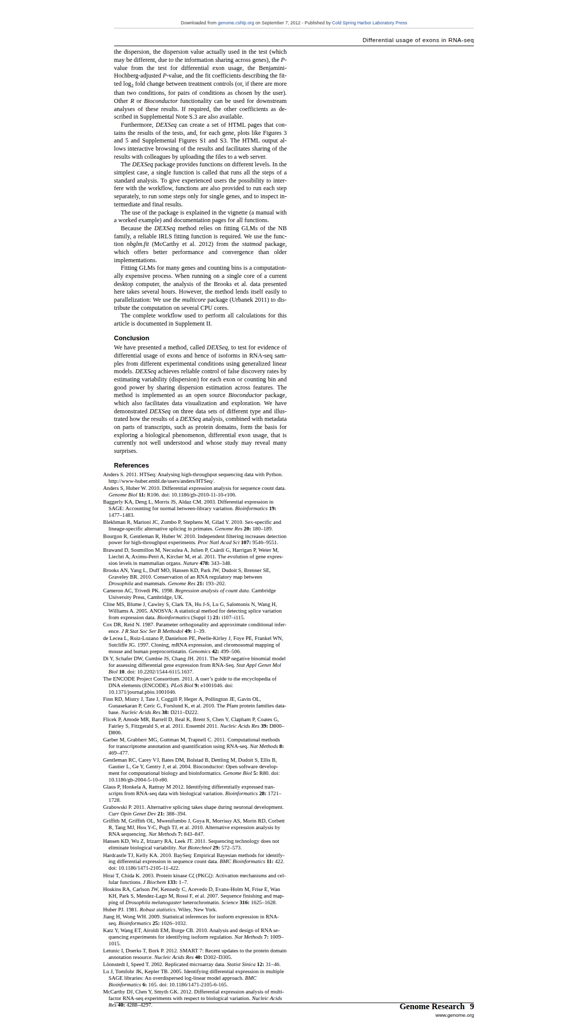Downloaded from genome.cshlp.org on September 7, 2012 - Published by Cold Spring Harbor Laboratory Press
Differential usage of exons in RNA-seq
the dispersion, the dispersion value actually used in the test (which may be different, due to the information sharing across genes), the P-value from the test for differential exon usage, the Benjamini-Hochberg-adjusted P-value, and the fit coefficients describing the fitted log2 fold change between treatment controls (or, if there are more than two conditions, for pairs of conditions as chosen by the user). Other R or Bioconductor functionality can be used for downstream analyses of these results. If required, the other coefficients as described in Supplemental Note S.3 are also available.
Furthermore, DEXSeq can create a set of HTML pages that contains the results of the tests, and, for each gene, plots like Figures 3 and 5 and Supplemental Figures S1 and S3. The HTML output allows interactive browsing of the results and facilitates sharing of the results with colleagues by uploading the files to a web server.
The DEXSeq package provides functions on different levels. In the simplest case, a single function is called that runs all the steps of a standard analysis. To give experienced users the possibility to interfere with the workflow, functions are also provided to run each step separately, to run some steps only for single genes, and to inspect intermediate and final results.
The use of the package is explained in the vignette (a manual with a worked example) and documentation pages for all functions.
Because the DEXSeq method relies on fitting GLMs of the NB family, a reliable IRLS fitting function is required. We use the function nbglm.fit (McCarthy et al. 2012) from the statmod package, which offers better performance and convergence than older implementations.
Fitting GLMs for many genes and counting bins is a computationally expensive process. When running on a single core of a current desktop computer, the analysis of the Brooks et al. data presented here takes several hours. However, the method lends itself easily to parallelization: We use the multicore package (Urbanek 2011) to distribute the computation on several CPU cores.
The complete workflow used to perform all calculations for this article is documented in Supplement II.
Conclusion
We have presented a method, called DEXSeq, to test for evidence of differential usage of exons and hence of isoforms in RNA-seq samples from different experimental conditions using generalized linear models. DEXSeq achieves reliable control of false discovery rates by estimating variability (dispersion) for each exon or counting bin and good power by sharing dispersion estimation across features. The method is implemented as an open source Bioconductor package, which also facilitates data visualization and exploration. We have demonstrated DEXSeq on three data sets of different type and illustrated how the results of a DEXSeq analysis, combined with metadata on parts of transcripts, such as protein domains, form the basis for exploring a biological phenomenon, differential exon usage, that is currently not well understood and whose study may reveal many surprises.
References
Anders S. 2011. HTSeq: Analysing high-throughput sequencing data with Python. http://www-huber.embl.de/users/anders/HTSeq/.
Anders S, Huber W. 2010. Differential expression analysis for sequence count data. Genome Biol 11: R106. doi: 10.1186/gb-2010-11-10-r106.
Baggerly KA, Deng L, Morris JS, Aldaz CM. 2003. Differential expression in SAGE: Accounting for normal between-library variation. Bioinformatics 19: 1477–1483.
Blekhman R, Marioni JC, Zumbo P, Stephens M, Gilad Y. 2010. Sex-specific and lineage-specific alternative splicing in primates. Genome Res 20: 180–189.
Bourgon R, Gentleman R, Huber W. 2010. Independent filtering increases detection power for high-throughput experiments. Proc Natl Acad Sci 107: 9546–9551.
Brawand D, Soumillon M, Necsulea A, Julien P, Csárdi G, Harrigan P, Weier M, Liechti A, Aximu-Petri A, Kircher M, et al. 2011. The evolution of gene expression levels in mammalian organs. Nature 478: 343–348.
Brooks AN, Yang L, Duff MO, Hansen KD, Park JW, Dudoit S, Brenner SE, Graveley BR. 2010. Conservation of an RNA regulatory map between Drosophila and mammals. Genome Res 21: 193–202.
Cameron AC, Trivedi PK. 1998. Regression analysis of count data. Cambridge University Press, Cambridge, UK.
Cline MS, Blume J, Cawley S, Clark TA, Hu J-S, Lu G, Salomonis N, Wang H, Williams A. 2005. ANOSVA: A statistical method for detecting splice variation from expression data. Bioinformatics (Suppl 1) 21: i107–i115.
Cox DR, Reid N. 1987. Parameter orthogonality and approximate conditional inference. J R Stat Soc Ser B Methodol 49: 1–39.
de Lecea L, Ruiz-Lozano P, Danielson PE, Peelle-Kirley J, Foye PE, Frankel WN, Sutcliffe JG. 1997. Cloning, mRNA expression, and chromosomal mapping of mouse and human preprocortistatin. Genomics 42: 499–506.
Di Y, Schafer DW, Cumbie JS, Chang JH. 2011. The NBP negative binomial model for assessing differential gene expression from RNA-Seq. Stat Appl Genet Mol Biol 10. doi: 10.2202/1544-6115.1637.
The ENCODE Project Consortium. 2011. A user’s guide to the encyclopedia of DNA elements (ENCODE). PLoS Biol 9: e1001046. doi: 10.1371/journal.pbio.1001046.
Finn RD, Mistry J, Tate J, Coggill P, Heger A, Pollington JE, Gavin OL, Gunasekaran P, Ceric G, Forslund K, et al. 2010. The Pfam protein families database. Nucleic Acids Res 38: D211–D222.
Flicek P, Amode MR, Barrell D, Beal K, Brent S, Chen Y, Clapham P, Coates G, Fairley S, Fitzgerald S, et al. 2011. Ensembl 2011. Nucleic Acids Res 39: D800–D806.
Garber M, Grabherr MG, Guttman M, Trapnell C. 2011. Computational methods for transcriptome annotation and quantification using RNA-seq. Nat Methods 8: 469–477.
Gentleman RC, Carey VJ, Bates DM, Bolstad B, Dettling M, Dudoit S, Ellis B, Gautier L, Ge Y, Gentry J, et al. 2004. Bioconductor: Open software development for computational biology and bioinformatics. Genome Biol 5: R80. doi: 10.1186/gb-2004-5-10-r80.
Glaus P, Honkela A, Rattray M 2012. Identifying differentially expressed transcripts from RNA-seq data with biological variation. Bioinformatics 28: 1721–1728.
Grabowski P. 2011. Alternative splicing takes shape during neuronal development. Curr Opin Genet Dev 21: 388–394.
Griffith M, Griffith OL, Mwenifumbo J, Goya R, Morrissy AS, Morin RD, Corbett R, Tang MJ, Hou Y-C, Pugh TJ, et al. 2010. Alternative expression analysis by RNA sequencing. Nat Methods 7: 843–847.
Hansen KD, Wu Z, Irizarry RA, Leek JT. 2011. Sequencing technology does not eliminate biological variability. Nat Biotechnol 29: 572–573.
Hardcastle TJ, Kelly KA. 2010. BaySeq: Empirical Bayesian methods for identifying differential expression in sequence count data. BMC Bioinformatics 11: 422. doi: 10.1186/1471-2105-11-422.
Hirai T, Chida K. 2003. Protein kinase Cζ (PKCζ): Activation mechanisms and cellular functions. J Biochem 133: 1–7.
Hoskins RA, Carlson JW, Kennedy C, Acevedo D, Evans-Holm M, Frise E, Wan KH, Park S, Mendez-Lago M, Rossi F, et al. 2007. Sequence finishing and mapping of Drosophila melanogaster heterochromatin. Science 316: 1625–1628.
Huber PJ. 1981. Robust statistics. Wiley, New York.
Jiang H, Wong WH. 2009. Statistical inferences for isoform expression in RNA-seq. Bioinformatics 25: 1026–1032.
Katz Y, Wang ET, Airoldi EM, Burge CB. 2010. Analysis and design of RNA sequencing experiments for identifying isoform regulation. Nat Methods 7: 1009–1015.
Letunic I, Doerks T, Bork P. 2012. SMART 7: Recent updates to the protein domain annotation resource. Nucleic Acids Res 40: D302–D305.
Lönnstedt I, Speed T. 2002. Replicated microarray data. Statist Sinica 12: 31–46.
Lu J, Tomfohr JK, Kepler TB. 2005. Identifying differential expression in multiple SAGE libraries: An overdispersed log-linear model approach. BMC Bioinformatics 6: 165. doi: 10.1186/1471-2105-6-165.
McCarthy DJ, Chen Y, Smyth GK. 2012. Differential expression analysis of multifactor RNA-seq experiments with respect to biological variation. Nucleic Acids Res 40: 4288–4297.
Genome Research 9
www.genome.org